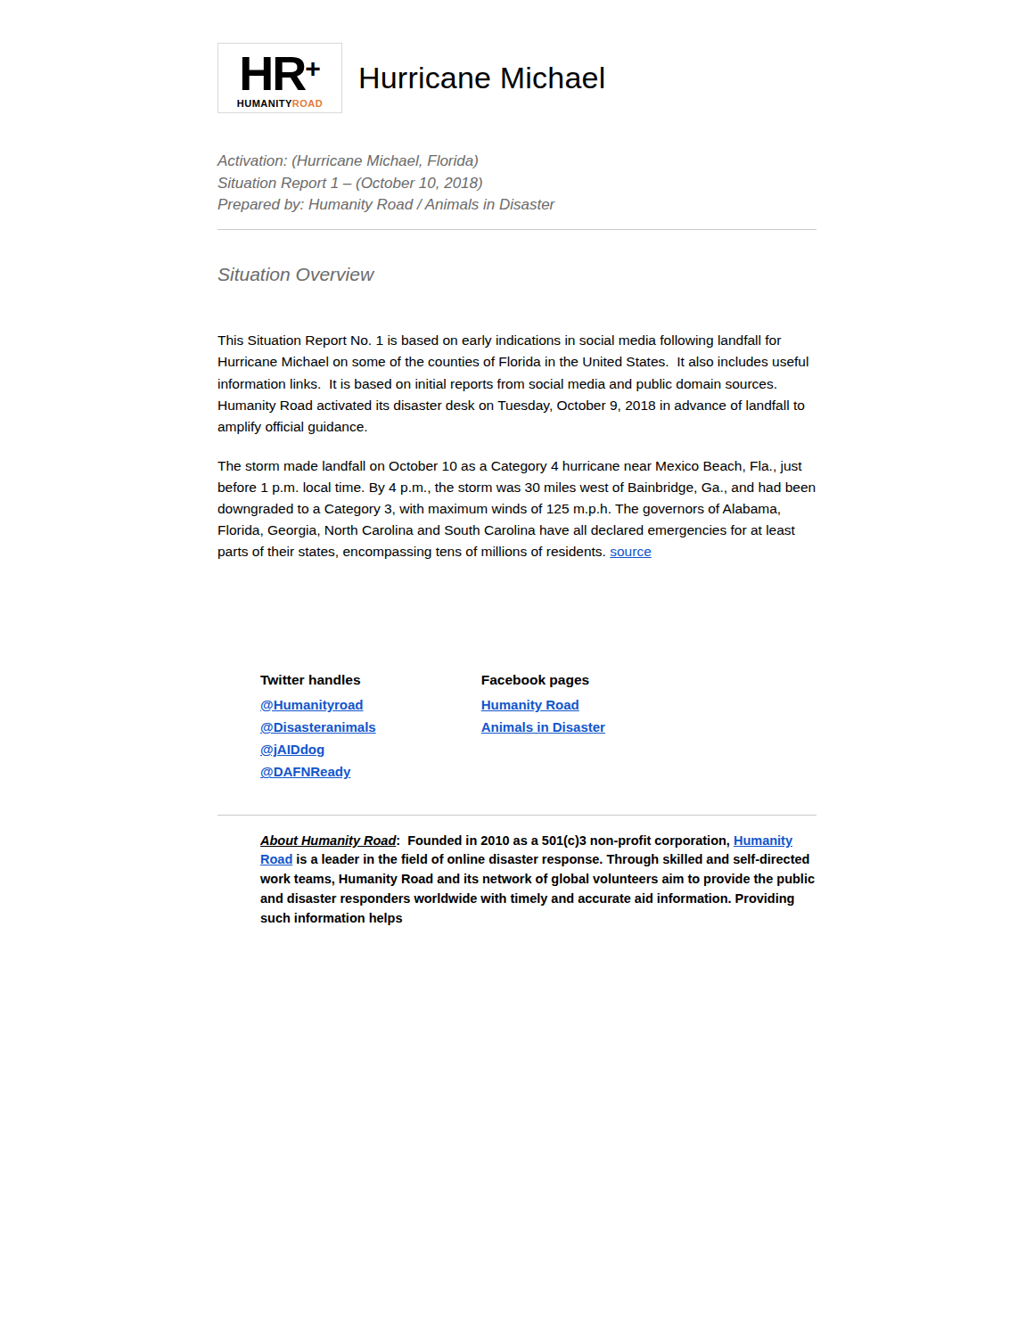HR+ HUMANITY ROAD
Hurricane Michael
Activation: (Hurricane Michael, Florida)
Situation Report 1 – (October 10, 2018)
Prepared by: Humanity Road / Animals in Disaster
Situation Overview
This Situation Report No. 1 is based on early indications in social media following landfall for Hurricane Michael on some of the counties of Florida in the United States. It also includes useful information links. It is based on initial reports from social media and public domain sources. Humanity Road activated its disaster desk on Tuesday, October 9, 2018 in advance of landfall to amplify official guidance.
The storm made landfall on October 10 as a Category 4 hurricane near Mexico Beach, Fla., just before 1 p.m. local time. By 4 p.m., the storm was 30 miles west of Bainbridge, Ga., and had been downgraded to a Category 3, with maximum winds of 125 m.p.h. The governors of Alabama, Florida, Georgia, North Carolina and South Carolina have all declared emergencies for at least parts of their states, encompassing tens of millions of residents. source
Twitter handles
@Humanityroad
@Disasteranimals
@jAIDdog
@DAFNReady
Facebook pages
Humanity Road
Animals in Disaster
About Humanity Road: Founded in 2010 as a 501(c)3 non-profit corporation, Humanity Road is a leader in the field of online disaster response. Through skilled and self-directed work teams, Humanity Road and its network of global volunteers aim to provide the public and disaster responders worldwide with timely and accurate aid information. Providing such information helps